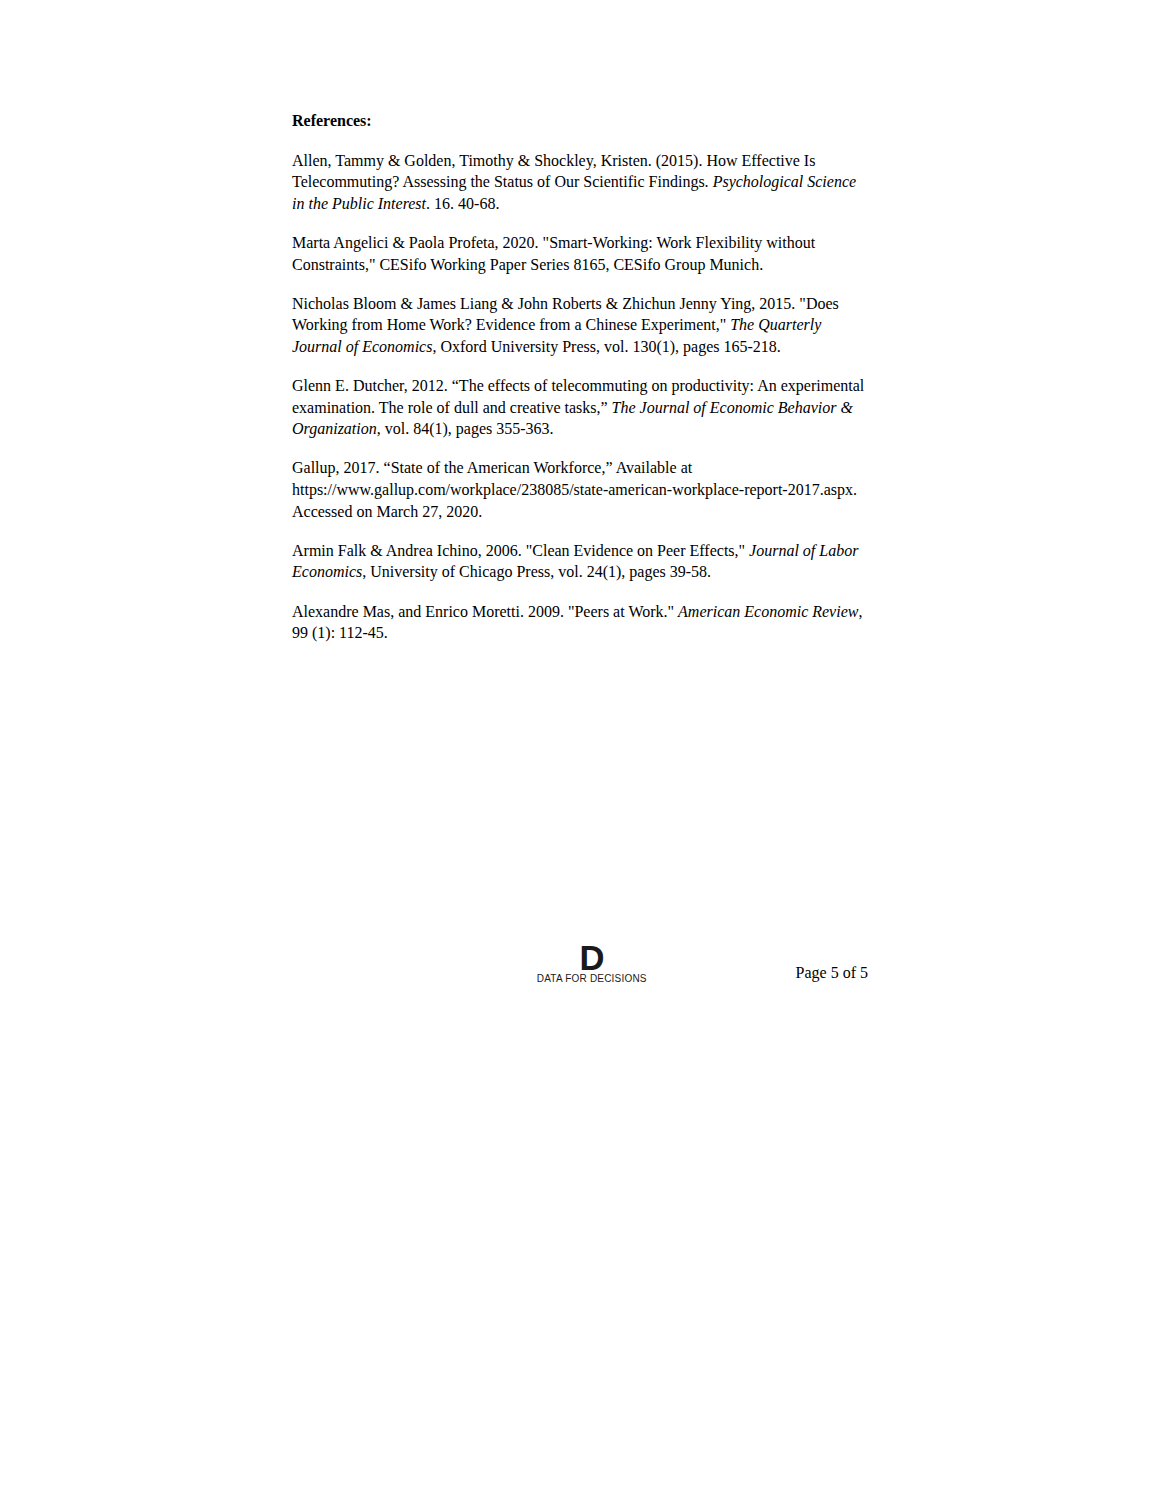References:
Allen, Tammy & Golden, Timothy & Shockley, Kristen. (2015). How Effective Is Telecommuting? Assessing the Status of Our Scientific Findings. Psychological Science in the Public Interest. 16. 40-68.
Marta Angelici & Paola Profeta, 2020. "Smart-Working: Work Flexibility without Constraints," CESifo Working Paper Series 8165, CESifo Group Munich.
Nicholas Bloom & James Liang & John Roberts & Zhichun Jenny Ying, 2015. "Does Working from Home Work? Evidence from a Chinese Experiment," The Quarterly Journal of Economics, Oxford University Press, vol. 130(1), pages 165-218.
Glenn E. Dutcher, 2012. “The effects of telecommuting on productivity: An experimental examination. The role of dull and creative tasks,” The Journal of Economic Behavior & Organization, vol. 84(1), pages 355-363.
Gallup, 2017. “State of the American Workforce,” Available at https://www.gallup.com/workplace/238085/state-american-workplace-report-2017.aspx. Accessed on March 27, 2020.
Armin Falk & Andrea Ichino, 2006. "Clean Evidence on Peer Effects," Journal of Labor Economics, University of Chicago Press, vol. 24(1), pages 39-58.
Alexandre Mas, and Enrico Moretti. 2009. "Peers at Work." American Economic Review, 99 (1): 112-45.
D DATA FOR DECISIONS
Page 5 of 5